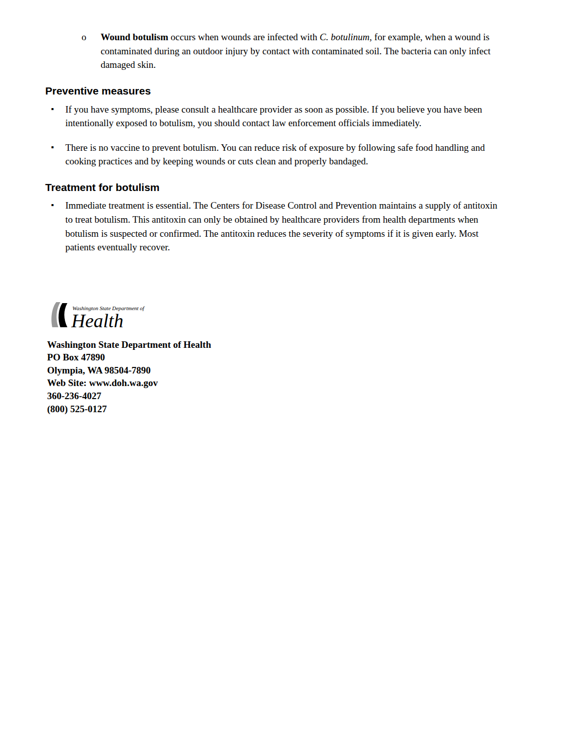Wound botulism occurs when wounds are infected with C. botulinum, for example, when a wound is contaminated during an outdoor injury by contact with contaminated soil. The bacteria can only infect damaged skin.
Preventive measures
If you have symptoms, please consult a healthcare provider as soon as possible. If you believe you have been intentionally exposed to botulism, you should contact law enforcement officials immediately.
There is no vaccine to prevent botulism. You can reduce risk of exposure by following safe food handling and cooking practices and by keeping wounds or cuts clean and properly bandaged.
Treatment for botulism
Immediate treatment is essential. The Centers for Disease Control and Prevention maintains a supply of antitoxin to treat botulism. This antitoxin can only be obtained by healthcare providers from health departments when botulism is suspected or confirmed. The antitoxin reduces the severity of symptoms if it is given early. Most patients eventually recover.
Washington State Department of Health
PO Box 47890
Olympia, WA 98504-7890
Web Site: www.doh.wa.gov
360-236-4027
(800) 525-0127